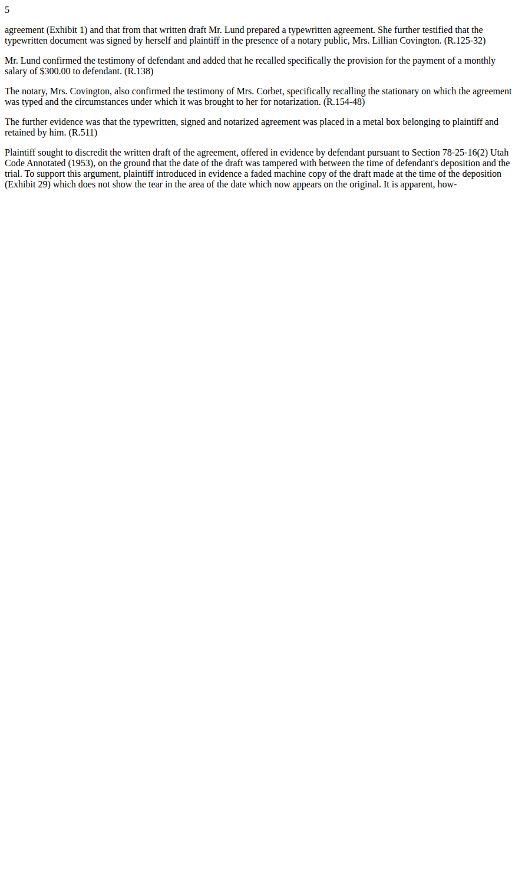5
agreement (Exhibit 1) and that from that written draft Mr. Lund prepared a typewritten agreement. She further testified that the typewritten document was signed by herself and plaintiff in the presence of a notary public, Mrs. Lillian Covington. (R.125-32)
Mr. Lund confirmed the testimony of defendant and added that he recalled specifically the provision for the payment of a monthly salary of $300.00 to defendant. (R.138)
The notary, Mrs. Covington, also confirmed the testimony of Mrs. Corbet, specifically recalling the stationary on which the agreement was typed and the circumstances under which it was brought to her for notarization. (R.154-48)
The further evidence was that the typewritten, signed and notarized agreement was placed in a metal box belonging to plaintiff and retained by him. (R.511)
Plaintiff sought to discredit the written draft of the agreement, offered in evidence by defendant pursuant to Section 78-25-16(2) Utah Code Annotated (1953), on the ground that the date of the draft was tampered with between the time of defendant's deposition and the trial. To support this argument, plaintiff introduced in evidence a faded machine copy of the draft made at the time of the deposition (Exhibit 29) which does not show the tear in the area of the date which now appears on the original. It is apparent, how-